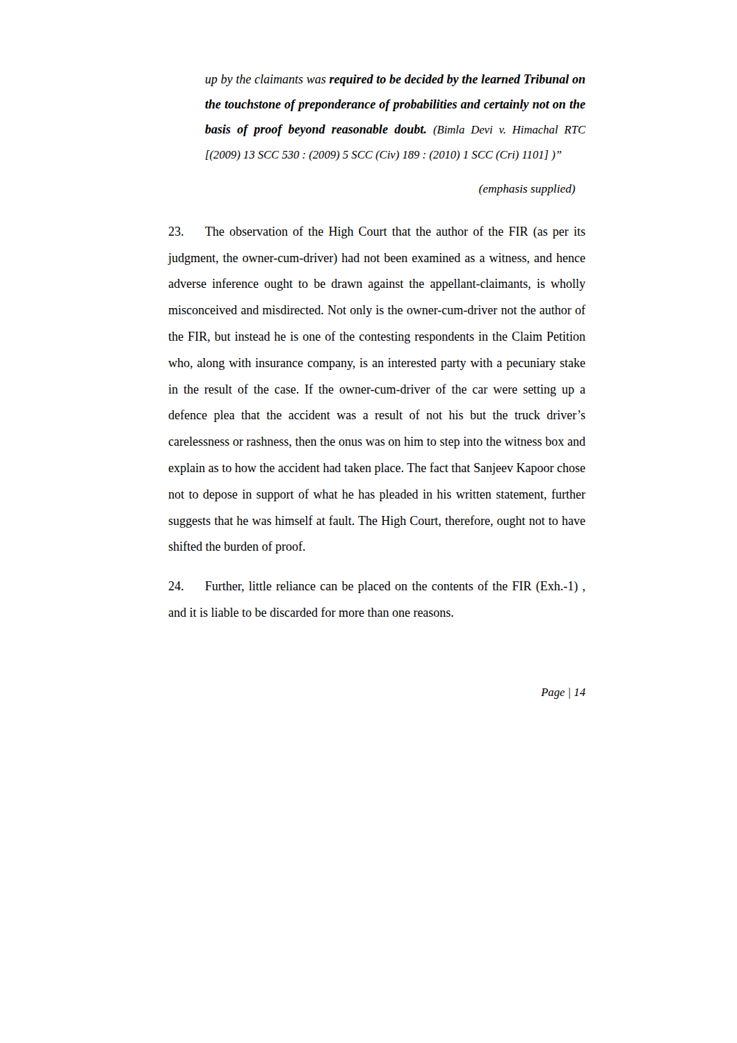up by the claimants was required to be decided by the learned Tribunal on the touchstone of preponderance of probabilities and certainly not on the basis of proof beyond reasonable doubt. (Bimla Devi v. Himachal RTC [(2009) 13 SCC 530 : (2009) 5 SCC (Civ) 189 : (2010) 1 SCC (Cri) 1101] )”
(emphasis supplied)
23. The observation of the High Court that the author of the FIR (as per its judgment, the owner-cum-driver) had not been examined as a witness, and hence adverse inference ought to be drawn against the appellant-claimants, is wholly misconceived and misdirected. Not only is the owner-cum-driver not the author of the FIR, but instead he is one of the contesting respondents in the Claim Petition who, along with insurance company, is an interested party with a pecuniary stake in the result of the case. If the owner-cum-driver of the car were setting up a defence plea that the accident was a result of not his but the truck driver’s carelessness or rashness, then the onus was on him to step into the witness box and explain as to how the accident had taken place. The fact that Sanjeev Kapoor chose not to depose in support of what he has pleaded in his written statement, further suggests that he was himself at fault. The High Court, therefore, ought not to have shifted the burden of proof.
24. Further, little reliance can be placed on the contents of the FIR (Exh.-1) , and it is liable to be discarded for more than one reasons.
Page | 14